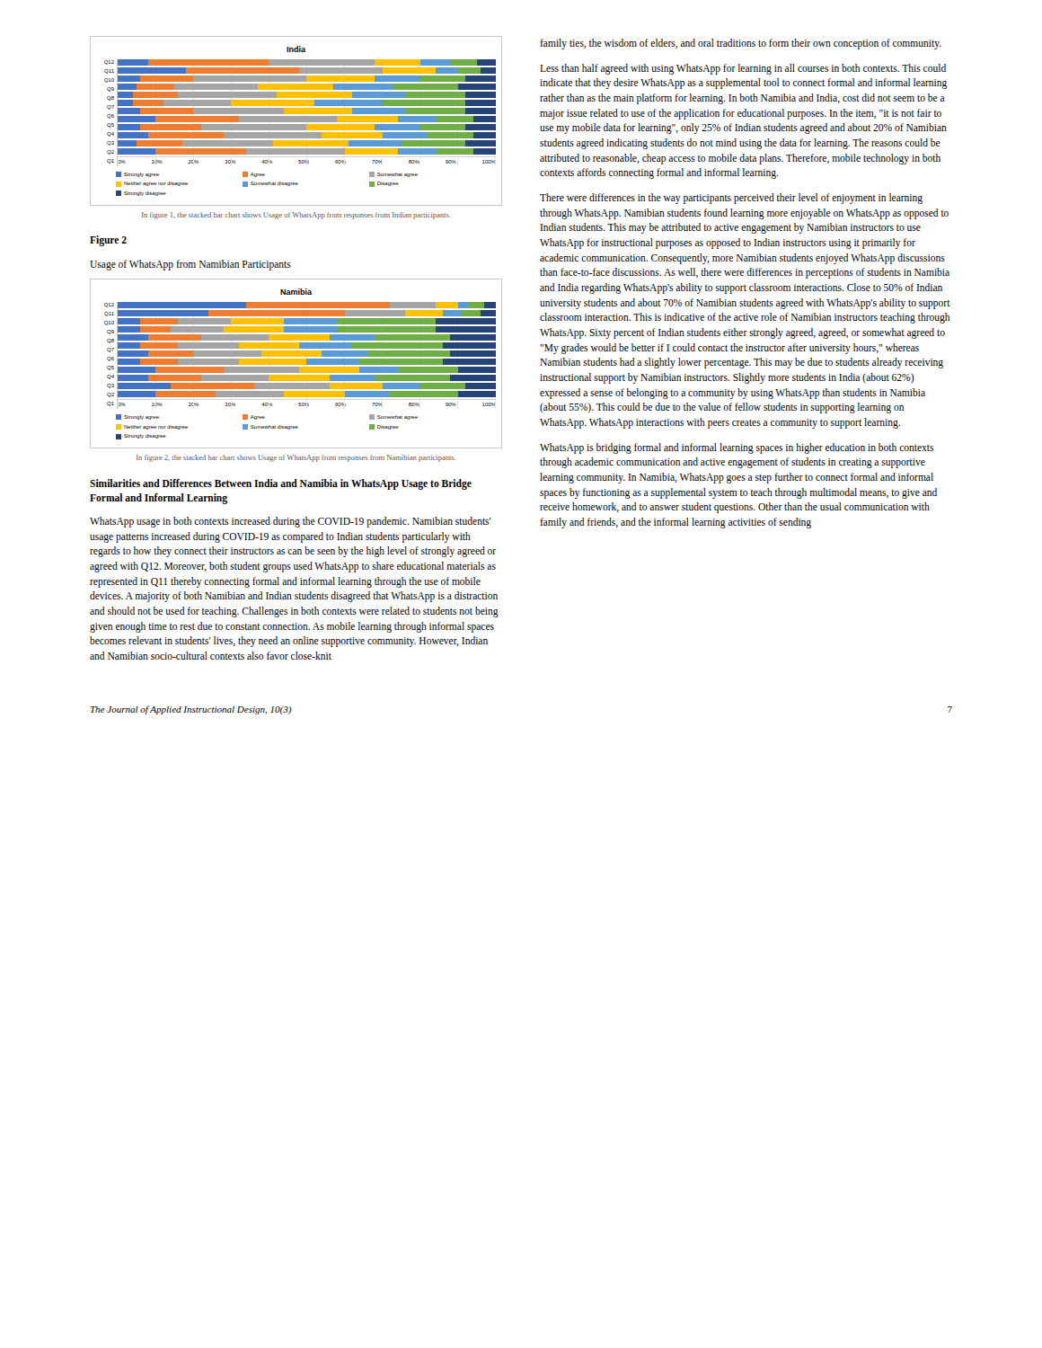India
Q12 Q11 Q10 Q9 Q8 Q7 Q6 Q5 Q4 Q3 Q2 Q1
0% 10% 20% 30% 40% 50% 60% 70% 80% 90% 100%
Strongly agree
Agree
Somewhat agree
Neither agree nor disagree
Somewhat disagree
Disagree
Strongly disagree
In figure 1, the stacked bar chart shows Usage of WhatsApp from responses from Indian participants.
Figure 2
Usage of WhatsApp from Namibian Participants
Namibia
Q12 Q11 Q10 Q9 Q8 Q7 Q6 Q5 Q4 Q3 Q2 Q1
0% 10% 20% 30% 40% 50% 60% 70% 80% 90% 100%
Strongly agree
Agree
Somewhat agree
Neither agree nor disagree
Somewhat disagree
Disagree
Strongly disagree
In figure 2, the stacked bar chart shows Usage of WhatsApp from responses from Namibian participants.
Similarities and Differences Between India and Namibia in WhatsApp Usage to Bridge Formal and Informal Learning
WhatsApp usage in both contexts increased during the COVID-19 pandemic. Namibian students' usage patterns increased during COVID-19 as compared to Indian students particularly with regards to how they connect their instructors as can be seen by the high level of strongly agreed or agreed with Q12. Moreover, both student groups used WhatsApp to share educational materials as represented in Q11 thereby connecting formal and informal learning through the use of mobile devices. A majority of both Namibian and Indian students disagreed that WhatsApp is a distraction and should not be used for teaching. Challenges in both contexts were related to students not being given enough time to rest due to constant connection. As mobile learning through informal spaces becomes relevant in students' lives, they need an online supportive community. However, Indian and Namibian socio-cultural contexts also favor close-knit
family ties, the wisdom of elders, and oral traditions to form their own conception of community.
Less than half agreed with using WhatsApp for learning in all courses in both contexts. This could indicate that they desire WhatsApp as a supplemental tool to connect formal and informal learning rather than as the main platform for learning. In both Namibia and India, cost did not seem to be a major issue related to use of the application for educational purposes. In the item, "it is not fair to use my mobile data for learning", only 25% of Indian students agreed and about 20% of Namibian students agreed indicating students do not mind using the data for learning. The reasons could be attributed to reasonable, cheap access to mobile data plans. Therefore, mobile technology in both contexts affords connecting formal and informal learning.
There were differences in the way participants perceived their level of enjoyment in learning through WhatsApp. Namibian students found learning more enjoyable on WhatsApp as opposed to Indian students. This may be attributed to active engagement by Namibian instructors to use WhatsApp for instructional purposes as opposed to Indian instructors using it primarily for academic communication. Consequently, more Namibian students enjoyed WhatsApp discussions than face-to-face discussions. As well, there were differences in perceptions of students in Namibia and India regarding WhatsApp's ability to support classroom interactions. Close to 50% of Indian university students and about 70% of Namibian students agreed with WhatsApp's ability to support classroom interaction. This is indicative of the active role of Namibian instructors teaching through WhatsApp. Sixty percent of Indian students either strongly agreed, agreed, or somewhat agreed to "My grades would be better if I could contact the instructor after university hours," whereas Namibian students had a slightly lower percentage. This may be due to students already receiving instructional support by Namibian instructors. Slightly more students in India (about 62%) expressed a sense of belonging to a community by using WhatsApp than students in Namibia (about 55%). This could be due to the value of fellow students in supporting learning on WhatsApp. WhatsApp interactions with peers creates a community to support learning.
WhatsApp is bridging formal and informal learning spaces in higher education in both contexts through academic communication and active engagement of students in creating a supportive learning community. In Namibia, WhatsApp goes a step further to connect formal and informal spaces by functioning as a supplemental system to teach through multimodal means, to give and receive homework, and to answer student questions. Other than the usual communication with family and friends, and the informal learning activities of sending
The Journal of Applied Instructional Design, 10(3) 7